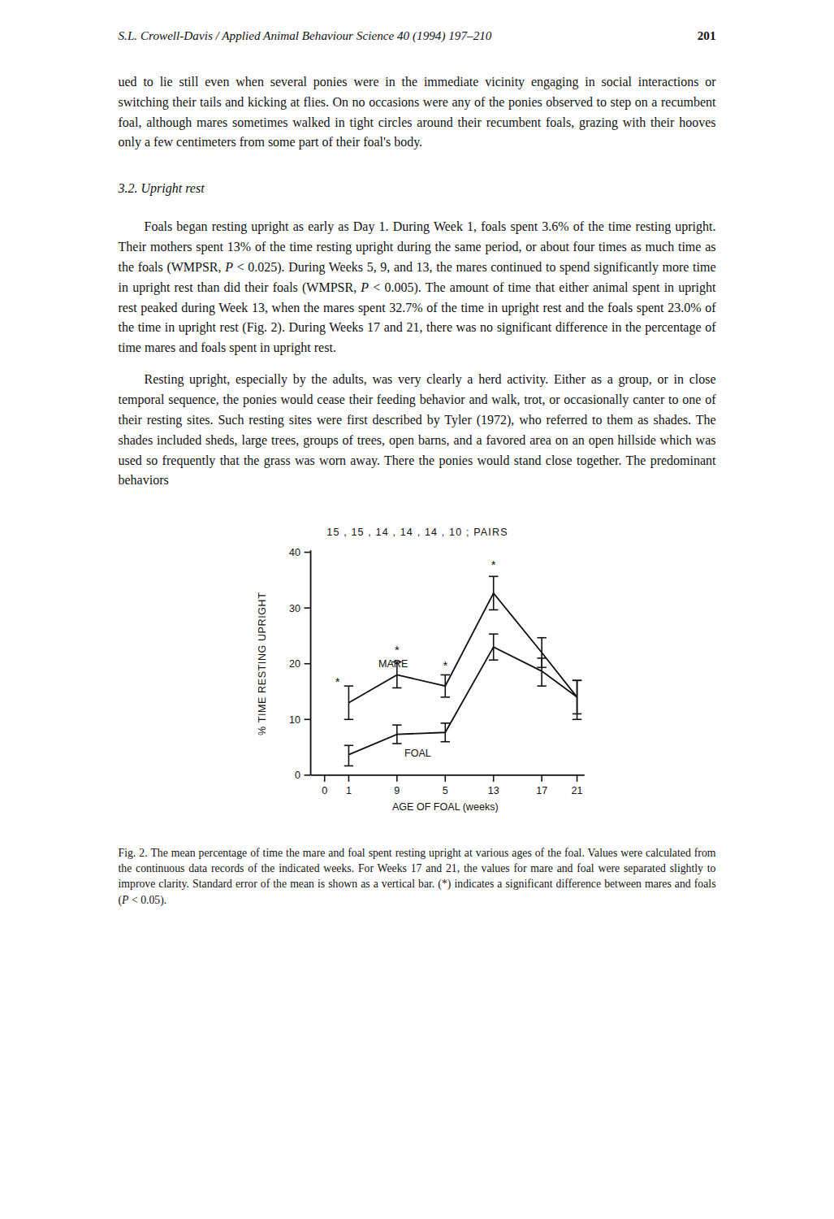S.L. Crowell-Davis / Applied Animal Behaviour Science 40 (1994) 197–210 201
ued to lie still even when several ponies were in the immediate vicinity engaging in social interactions or switching their tails and kicking at flies. On no occasions were any of the ponies observed to step on a recumbent foal, although mares sometimes walked in tight circles around their recumbent foals, grazing with their hooves only a few centimeters from some part of their foal's body.
3.2. Upright rest
Foals began resting upright as early as Day 1. During Week 1, foals spent 3.6% of the time resting upright. Their mothers spent 13% of the time resting upright during the same period, or about four times as much time as the foals (WMPSR, P < 0.025). During Weeks 5, 9, and 13, the mares continued to spend significantly more time in upright rest than did their foals (WMPSR, P < 0.005). The amount of time that either animal spent in upright rest peaked during Week 13, when the mares spent 32.7% of the time in upright rest and the foals spent 23.0% of the time in upright rest (Fig. 2). During Weeks 17 and 21, there was no significant difference in the percentage of time mares and foals spent in upright rest.
Resting upright, especially by the adults, was very clearly a herd activity. Either as a group, or in close temporal sequence, the ponies would cease their feeding behavior and walk, trot, or occasionally canter to one of their resting sites. Such resting sites were first described by Tyler (1972), who referred to them as shades. The shades included sheds, large trees, groups of trees, open barns, and a favored area on an open hillside which was used so frequently that the grass was worn away. There the ponies would stand close together. The predominant behaviors
15 , 15 , 14 , 14 , 14 , 10 ; PAIRS 40 30 20 10 0 % TIME RESTING UPRIGHT 0 1 5 9 13 17 21 AGE OF FOAL (weeks) * * * * MARE FOAL
Fig. 2. The mean percentage of time the mare and foal spent resting upright at various ages of the foal. Values were calculated from the continuous data records of the indicated weeks. For Weeks 17 and 21, the values for mare and foal were separated slightly to improve clarity. Standard error of the mean is shown as a vertical bar. (*) indicates a significant difference between mares and foals (P < 0.05).